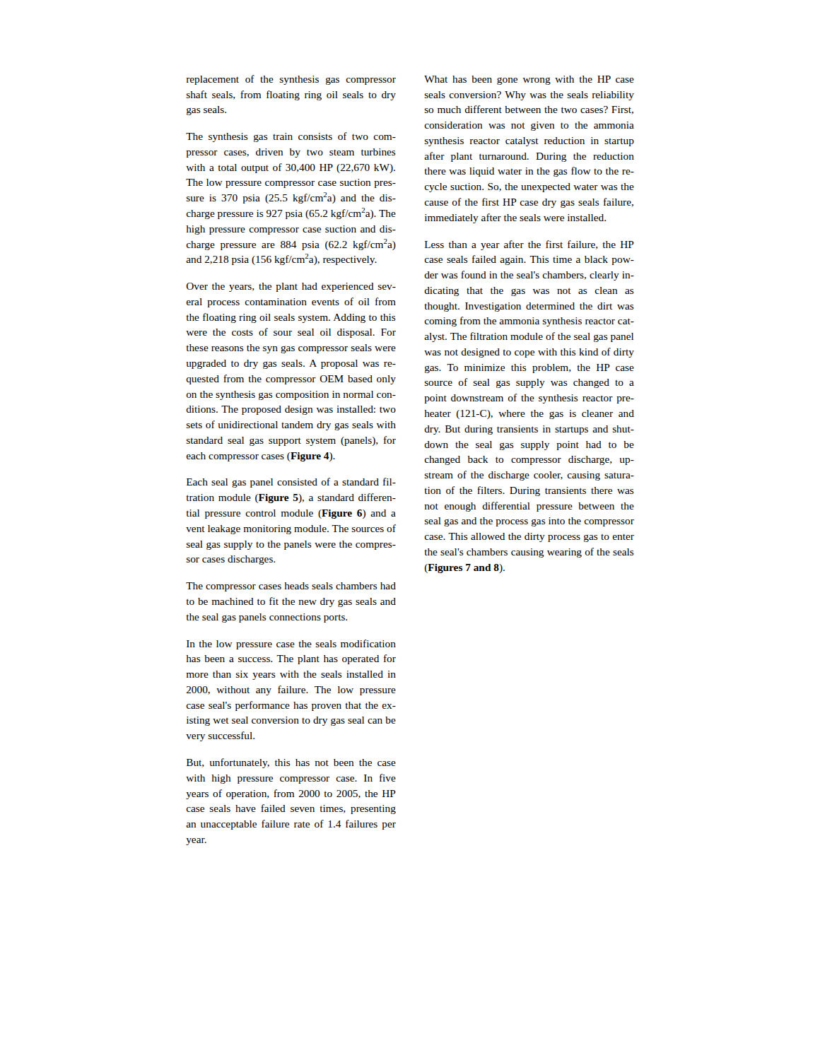replacement of the synthesis gas compressor shaft seals, from floating ring oil seals to dry gas seals.
The synthesis gas train consists of two compressor cases, driven by two steam turbines with a total output of 30,400 HP (22,670 kW). The low pressure compressor case suction pressure is 370 psia (25.5 kgf/cm2a) and the discharge pressure is 927 psia (65.2 kgf/cm2a). The high pressure compressor case suction and discharge pressure are 884 psia (62.2 kgf/cm2a) and 2,218 psia (156 kgf/cm2a), respectively.
Over the years, the plant had experienced several process contamination events of oil from the floating ring oil seals system. Adding to this were the costs of sour seal oil disposal. For these reasons the syn gas compressor seals were upgraded to dry gas seals. A proposal was requested from the compressor OEM based only on the synthesis gas composition in normal conditions. The proposed design was installed: two sets of unidirectional tandem dry gas seals with standard seal gas support system (panels), for each compressor cases (Figure 4).
Each seal gas panel consisted of a standard filtration module (Figure 5), a standard differential pressure control module (Figure 6) and a vent leakage monitoring module. The sources of seal gas supply to the panels were the compressor cases discharges.
The compressor cases heads seals chambers had to be machined to fit the new dry gas seals and the seal gas panels connections ports.
In the low pressure case the seals modification has been a success. The plant has operated for more than six years with the seals installed in 2000, without any failure. The low pressure case seal's performance has proven that the existing wet seal conversion to dry gas seal can be very successful.
But, unfortunately, this has not been the case with high pressure compressor case. In five years of operation, from 2000 to 2005, the HP case seals have failed seven times, presenting an unacceptable failure rate of 1.4 failures per year.
What has been gone wrong with the HP case seals conversion? Why was the seals reliability so much different between the two cases? First, consideration was not given to the ammonia synthesis reactor catalyst reduction in startup after plant turnaround. During the reduction there was liquid water in the gas flow to the recycle suction. So, the unexpected water was the cause of the first HP case dry gas seals failure, immediately after the seals were installed.
Less than a year after the first failure, the HP case seals failed again. This time a black powder was found in the seal's chambers, clearly indicating that the gas was not as clean as thought. Investigation determined the dirt was coming from the ammonia synthesis reactor catalyst. The filtration module of the seal gas panel was not designed to cope with this kind of dirty gas. To minimize this problem, the HP case source of seal gas supply was changed to a point downstream of the synthesis reactor pre-heater (121-C), where the gas is cleaner and dry. But during transients in startups and shutdown the seal gas supply point had to be changed back to compressor discharge, upstream of the discharge cooler, causing saturation of the filters. During transients there was not enough differential pressure between the seal gas and the process gas into the compressor case. This allowed the dirty process gas to enter the seal's chambers causing wearing of the seals (Figures 7 and 8).